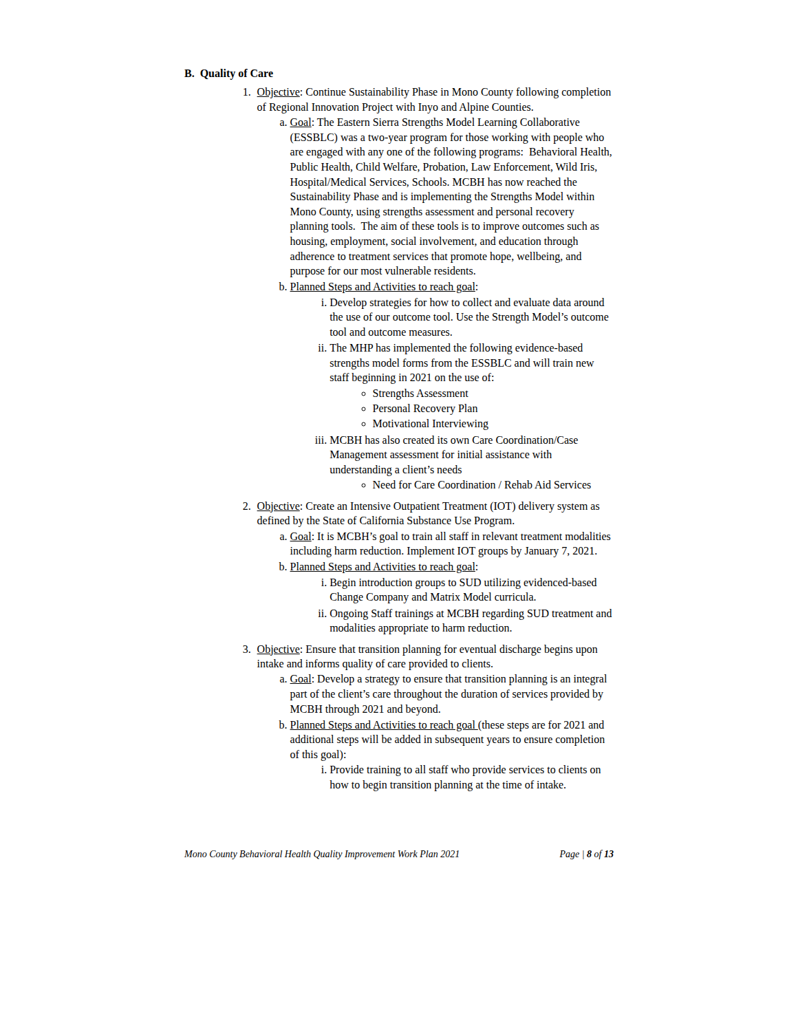B. Quality of Care
Objective: Continue Sustainability Phase in Mono County following completion of Regional Innovation Project with Inyo and Alpine Counties.
Goal: The Eastern Sierra Strengths Model Learning Collaborative (ESSBLC) was a two-year program for those working with people who are engaged with any one of the following programs: Behavioral Health, Public Health, Child Welfare, Probation, Law Enforcement, Wild Iris, Hospital/Medical Services, Schools. MCBH has now reached the Sustainability Phase and is implementing the Strengths Model within Mono County, using strengths assessment and personal recovery planning tools. The aim of these tools is to improve outcomes such as housing, employment, social involvement, and education through adherence to treatment services that promote hope, wellbeing, and purpose for our most vulnerable residents.
Planned Steps and Activities to reach goal:
Develop strategies for how to collect and evaluate data around the use of our outcome tool. Use the Strength Model’s outcome tool and outcome measures.
The MHP has implemented the following evidence-based strengths model forms from the ESSBLC and will train new staff beginning in 2021 on the use of:
Strengths Assessment
Personal Recovery Plan
Motivational Interviewing
MCBH has also created its own Care Coordination/Case Management assessment for initial assistance with understanding a client’s needs
Need for Care Coordination / Rehab Aid Services
Objective: Create an Intensive Outpatient Treatment (IOT) delivery system as defined by the State of California Substance Use Program.
Goal: It is MCBH’s goal to train all staff in relevant treatment modalities including harm reduction. Implement IOT groups by January 7, 2021.
Planned Steps and Activities to reach goal:
Begin introduction groups to SUD utilizing evidenced-based Change Company and Matrix Model curricula.
Ongoing Staff trainings at MCBH regarding SUD treatment and modalities appropriate to harm reduction.
Objective: Ensure that transition planning for eventual discharge begins upon intake and informs quality of care provided to clients.
Goal: Develop a strategy to ensure that transition planning is an integral part of the client’s care throughout the duration of services provided by MCBH through 2021 and beyond.
Planned Steps and Activities to reach goal (these steps are for 2021 and additional steps will be added in subsequent years to ensure completion of this goal):
Provide training to all staff who provide services to clients on how to begin transition planning at the time of intake.
Mono County Behavioral Health Quality Improvement Work Plan 2021
Page | 8 of 13